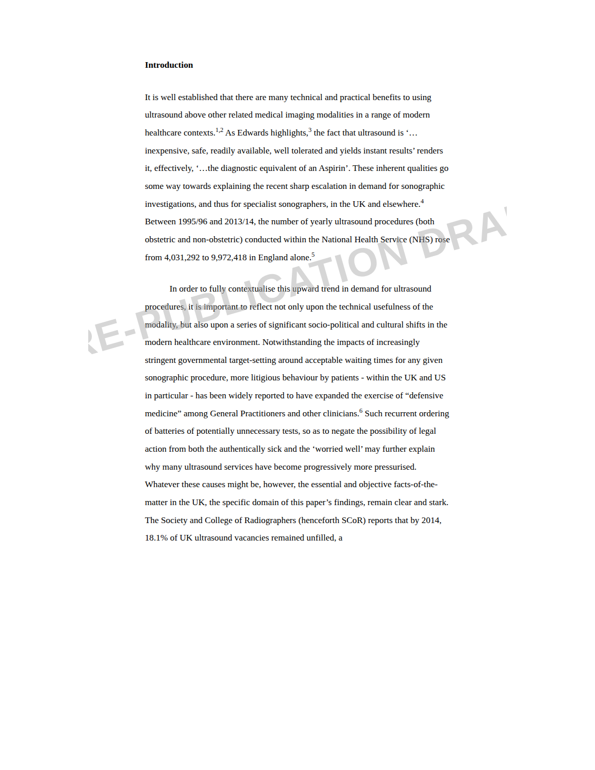PRE-PUBLICATION DRAFT
Introduction
It is well established that there are many technical and practical benefits to using ultrasound above other related medical imaging modalities in a range of modern healthcare contexts.1,2 As Edwards highlights,3 the fact that ultrasound is ‘…inexpensive, safe, readily available, well tolerated and yields instant results’ renders it, effectively, ‘…the diagnostic equivalent of an Aspirin’. These inherent qualities go some way towards explaining the recent sharp escalation in demand for sonographic investigations, and thus for specialist sonographers, in the UK and elsewhere.4 Between 1995/96 and 2013/14, the number of yearly ultrasound procedures (both obstetric and non-obstetric) conducted within the National Health Service (NHS) rose from 4,031,292 to 9,972,418 in England alone.5
In order to fully contextualise this upward trend in demand for ultrasound procedures, it is important to reflect not only upon the technical usefulness of the modality, but also upon a series of significant socio-political and cultural shifts in the modern healthcare environment. Notwithstanding the impacts of increasingly stringent governmental target-setting around acceptable waiting times for any given sonographic procedure, more litigious behaviour by patients - within the UK and US in particular - has been widely reported to have expanded the exercise of “defensive medicine” among General Practitioners and other clinicians.6 Such recurrent ordering of batteries of potentially unnecessary tests, so as to negate the possibility of legal action from both the authentically sick and the ‘worried well’ may further explain why many ultrasound services have become progressively more pressurised. Whatever these causes might be, however, the essential and objective facts-of-the-matter in the UK, the specific domain of this paper’s findings, remain clear and stark. The Society and College of Radiographers (henceforth SCoR) reports that by 2014, 18.1% of UK ultrasound vacancies remained unfilled, a